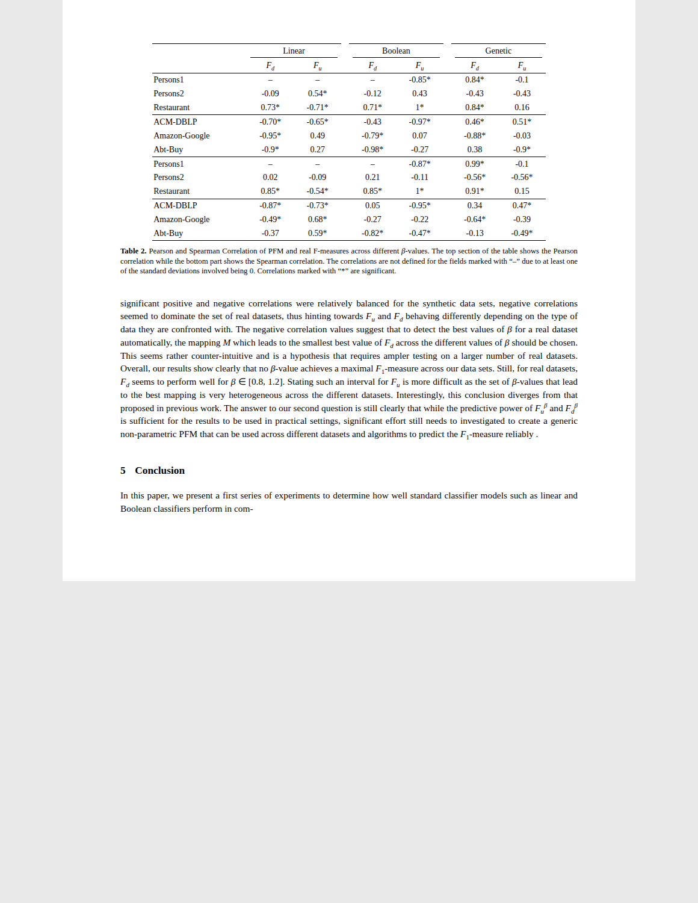| | Linear | | Boolean | | Genetic |
| --- | --- | --- | --- | --- | --- |
| | F d | F u | | F d | F u | | F d | F u |
| Persons1 | – | – | | – | -0.85* | | 0.84* | -0.1 |
| Persons2 | -0.09 | 0.54* | | -0.12 | 0.43 | | -0.43 | -0.43 |
| Restaurant | 0.73* | -0.71* | | 0.71* | 1* | | 0.84* | 0.16 |
| ACM-DBLP | -0.70* | -0.65* | | -0.43 | -0.97* | | 0.46* | 0.51* |
| Amazon-Google | -0.95* | 0.49 | | -0.79* | 0.07 | | -0.88* | -0.03 |
| Abt-Buy | -0.9* | 0.27 | | -0.98* | -0.27 | | 0.38 | -0.9* |
| Persons1 | – | – | | – | -0.87* | | 0.99* | -0.1 |
| Persons2 | 0.02 | -0.09 | | 0.21 | -0.11 | | -0.56* | -0.56* |
| Restaurant | 0.85* | -0.54* | | 0.85* | 1* | | 0.91* | 0.15 |
| ACM-DBLP | -0.87* | -0.73* | | 0.05 | -0.95* | | 0.34 | 0.47* |
| Amazon-Google | -0.49* | 0.68* | | -0.27 | -0.22 | | -0.64* | -0.39 |
| Abt-Buy | -0.37 | 0.59* | | -0.82* | -0.47* | | -0.13 | -0.49* |
Table 2. Pearson and Spearman Correlation of PFM and real F-measures across different β-values. The top section of the table shows the Pearson correlation while the bottom part shows the Spearman correlation. The correlations are not defined for the fields marked with “–” due to at least one of the standard deviations involved being 0. Correlations marked with “*” are significant.
significant positive and negative correlations were relatively balanced for the synthetic data sets, negative correlations seemed to dominate the set of real datasets, thus hinting towards Fu and Fd behaving differently depending on the type of data they are confronted with. The negative correlation values suggest that to detect the best values of β for a real dataset automatically, the mapping M which leads to the smallest best value of Fd across the different values of β should be chosen. This seems rather counter-intuitive and is a hypothesis that requires ampler testing on a larger number of real datasets. Overall, our results show clearly that no β-value achieves a maximal F1-measure across our data sets. Still, for real datasets, Fd seems to perform well for β ∈ [0.8, 1.2]. Stating such an interval for Fu is more difficult as the set of β-values that lead to the best mapping is very heterogeneous across the different datasets. Interestingly, this conclusion diverges from that proposed in previous work. The answer to our second question is still clearly that while the predictive power of Fuβ and Fdβ is sufficient for the results to be used in practical settings, significant effort still needs to investigated to create a generic non-parametric PFM that can be used across different datasets and algorithms to predict the F1-measure reliably .
5 Conclusion
In this paper, we present a first series of experiments to determine how well standard classifier models such as linear and Boolean classifiers perform in com-